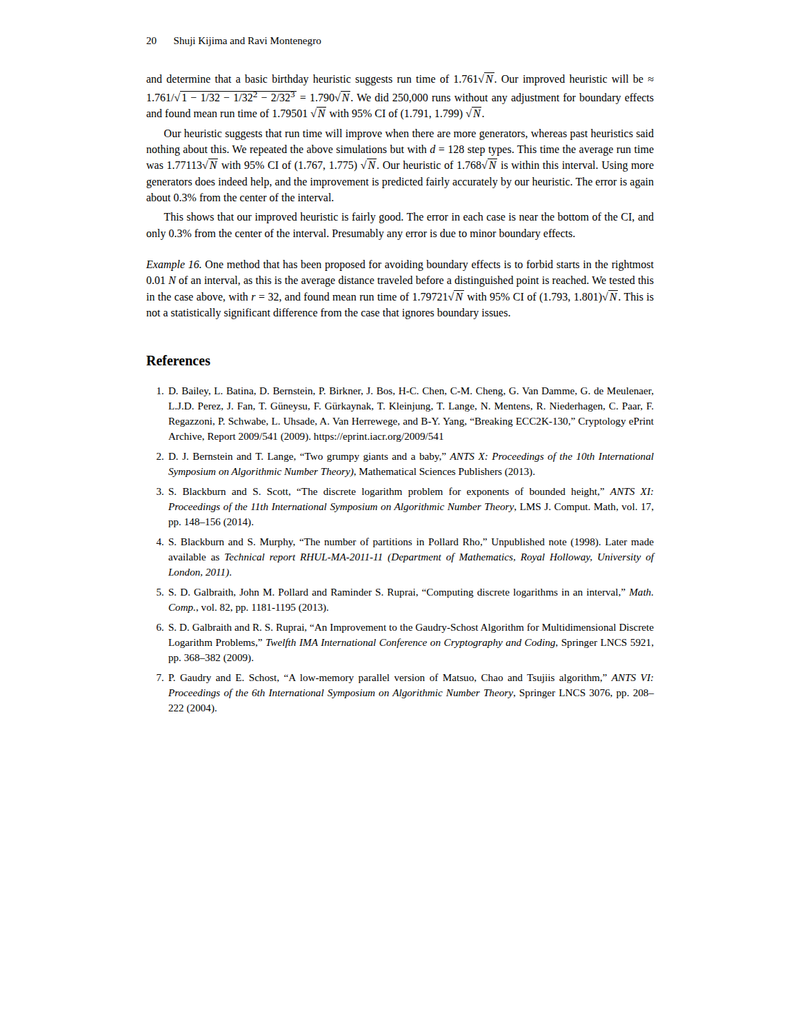20 Shuji Kijima and Ravi Montenegro
and determine that a basic birthday heuristic suggests run time of 1.761√N. Our improved heuristic will be ≈ 1.761/√1 − 1/32 − 1/322 − 2/323 = 1.790√N. We did 250,000 runs without any adjustment for boundary effects and found mean run time of 1.79501 √N with 95% CI of (1.791, 1.799) √N.
Our heuristic suggests that run time will improve when there are more generators, whereas past heuristics said nothing about this. We repeated the above simulations but with d = 128 step types. This time the average run time was 1.77113√N with 95% CI of (1.767, 1.775) √N. Our heuristic of 1.768√N is within this interval. Using more generators does indeed help, and the improvement is predicted fairly accurately by our heuristic. The error is again about 0.3% from the center of the interval.
This shows that our improved heuristic is fairly good. The error in each case is near the bottom of the CI, and only 0.3% from the center of the interval. Presumably any error is due to minor boundary effects.
Example 16. One method that has been proposed for avoiding boundary effects is to forbid starts in the rightmost 0.01 N of an interval, as this is the average distance traveled before a distinguished point is reached. We tested this in the case above, with r = 32, and found mean run time of 1.79721√N with 95% CI of (1.793, 1.801)√N. This is not a statistically significant difference from the case that ignores boundary issues.
References
D. Bailey, L. Batina, D. Bernstein, P. Birkner, J. Bos, H-C. Chen, C-M. Cheng, G. Van Damme, G. de Meulenaer, L.J.D. Perez, J. Fan, T. Güneysu, F. Gürkaynak, T. Kleinjung, T. Lange, N. Mentens, R. Niederhagen, C. Paar, F. Regazzoni, P. Schwabe, L. Uhsade, A. Van Herrewege, and B-Y. Yang, “Breaking ECC2K-130,” Cryptology ePrint Archive, Report 2009/541 (2009). https://eprint.iacr.org/2009/541
D. J. Bernstein and T. Lange, “Two grumpy giants and a baby,” ANTS X: Proceedings of the 10th International Symposium on Algorithmic Number Theory), Mathematical Sciences Publishers (2013).
S. Blackburn and S. Scott, “The discrete logarithm problem for exponents of bounded height,” ANTS XI: Proceedings of the 11th International Symposium on Algorithmic Number Theory, LMS J. Comput. Math, vol. 17, pp. 148–156 (2014).
S. Blackburn and S. Murphy, “The number of partitions in Pollard Rho,” Unpublished note (1998). Later made available as Technical report RHUL-MA-2011-11 (Department of Mathematics, Royal Holloway, University of London, 2011).
S. D. Galbraith, John M. Pollard and Raminder S. Ruprai, “Computing discrete logarithms in an interval,” Math. Comp., vol. 82, pp. 1181-1195 (2013).
S. D. Galbraith and R. S. Ruprai, “An Improvement to the Gaudry-Schost Algorithm for Multidimensional Discrete Logarithm Problems,” Twelfth IMA International Conference on Cryptography and Coding, Springer LNCS 5921, pp. 368–382 (2009).
P. Gaudry and E. Schost, “A low-memory parallel version of Matsuo, Chao and Tsujiis algorithm,” ANTS VI: Proceedings of the 6th International Symposium on Algorithmic Number Theory, Springer LNCS 3076, pp. 208–222 (2004).